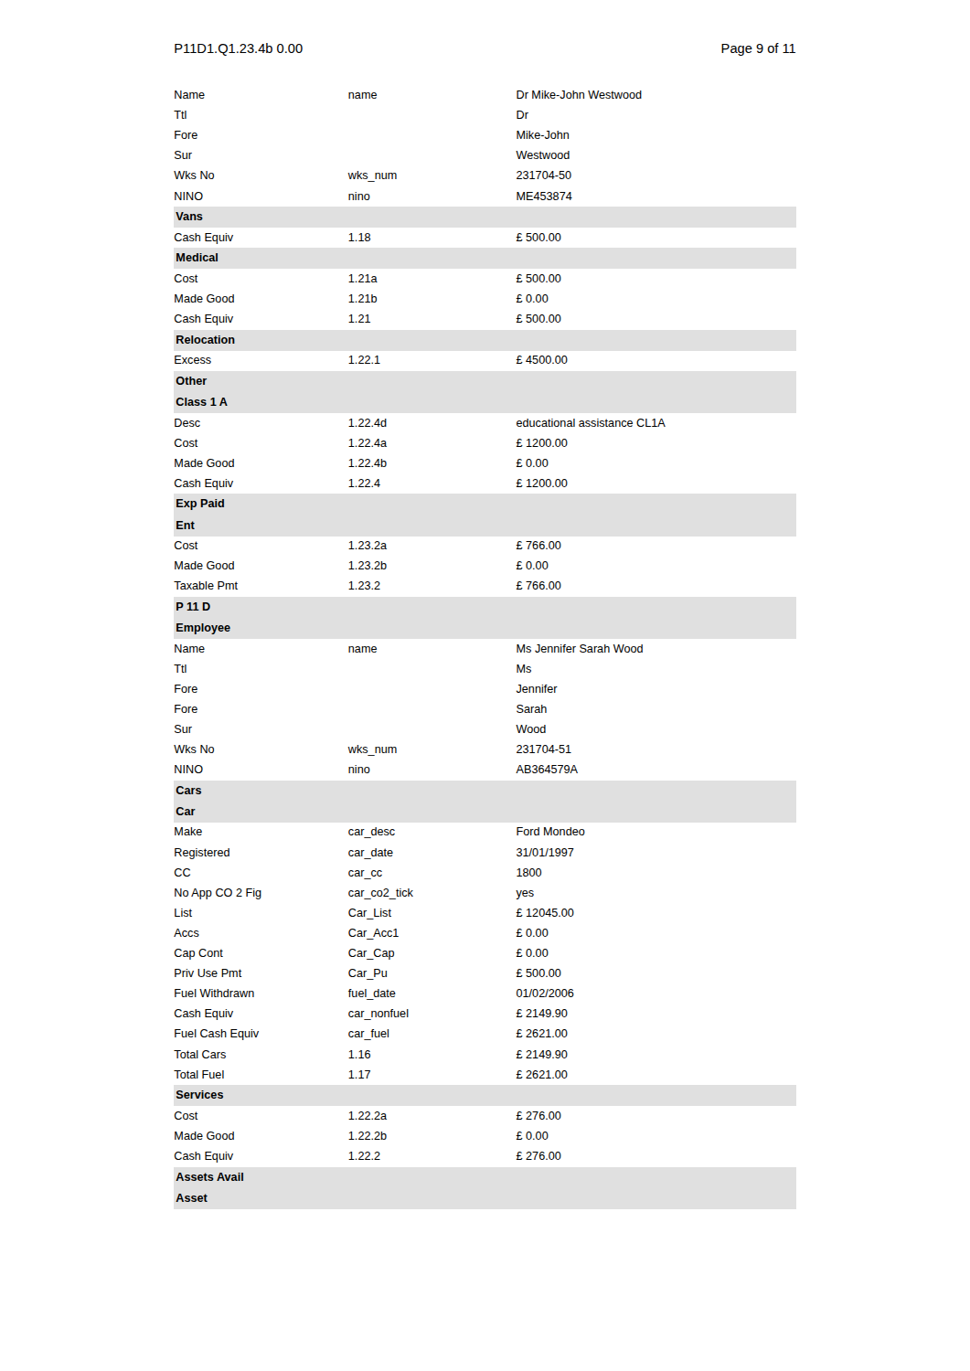P11D1.Q1.23.4b 0.00 Page 9 of 11
| Name | name | Dr Mike-John Westwood |
| Ttl | | Dr |
| Fore | | Mike-John |
| Sur | | Westwood |
| Wks No | wks_num | 231704-50 |
| NINO | nino | ME453874 |
| Vans |
| Cash Equiv | 1.18 | £ 500.00 |
| Medical |
| Cost | 1.21a | £ 500.00 |
| Made Good | 1.21b | £ 0.00 |
| Cash Equiv | 1.21 | £ 500.00 |
| Relocation |
| Excess | 1.22.1 | £ 4500.00 |
| Other |
| Class 1 A |
| Desc | 1.22.4d | educational assistance CL1A |
| Cost | 1.22.4a | £ 1200.00 |
| Made Good | 1.22.4b | £ 0.00 |
| Cash Equiv | 1.22.4 | £ 1200.00 |
| Exp Paid |
| Ent |
| Cost | 1.23.2a | £ 766.00 |
| Made Good | 1.23.2b | £ 0.00 |
| Taxable Pmt | 1.23.2 | £ 766.00 |
| P 11 D |
| Employee |
| Name | name | Ms Jennifer Sarah Wood |
| Ttl | | Ms |
| Fore | | Jennifer |
| Fore | | Sarah |
| Sur | | Wood |
| Wks No | wks_num | 231704-51 |
| NINO | nino | AB364579A |
| Cars |
| Car |
| Make | car_desc | Ford Mondeo |
| Registered | car_date | 31/01/1997 |
| CC | car_cc | 1800 |
| No App CO 2 Fig | car_co2_tick | yes |
| List | Car_List | £ 12045.00 |
| Accs | Car_Acc1 | £ 0.00 |
| Cap Cont | Car_Cap | £ 0.00 |
| Priv Use Pmt | Car_Pu | £ 500.00 |
| Fuel Withdrawn | fuel_date | 01/02/2006 |
| Cash Equiv | car_nonfuel | £ 2149.90 |
| Fuel Cash Equiv | car_fuel | £ 2621.00 |
| Total Cars | 1.16 | £ 2149.90 |
| Total Fuel | 1.17 | £ 2621.00 |
| Services |
| Cost | 1.22.2a | £ 276.00 |
| Made Good | 1.22.2b | £ 0.00 |
| Cash Equiv | 1.22.2 | £ 276.00 |
| Assets Avail |
| Asset |